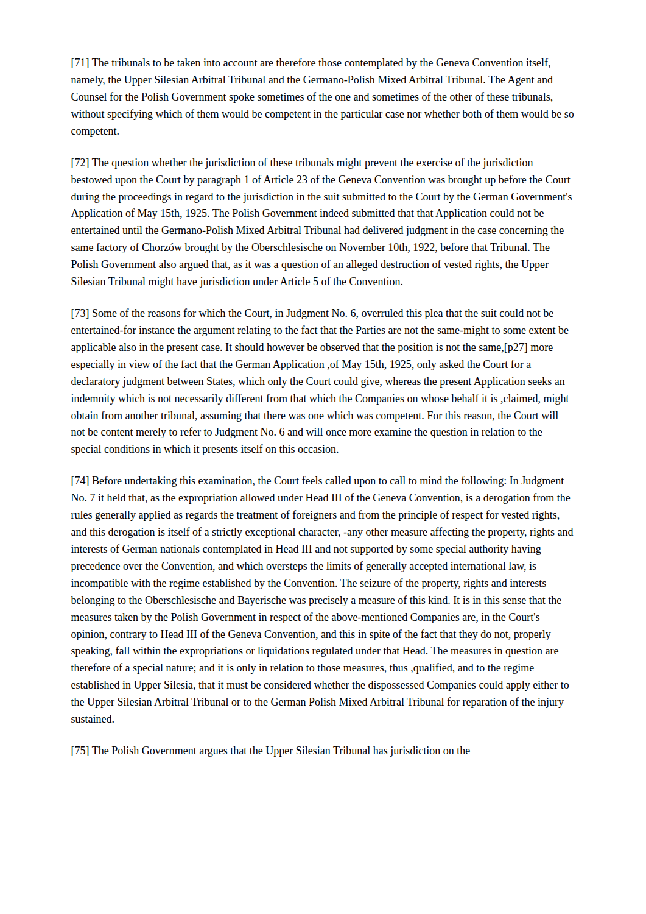[71] The tribunals to be taken into account are therefore those contemplated by the Geneva Convention itself, namely, the Upper Silesian Arbitral Tribunal and the Germano-Polish Mixed Arbitral Tribunal. The Agent and Counsel for the Polish Government spoke sometimes of the one and sometimes of the other of these tribunals, without specifying which of them would be competent in the particular case nor whether both of them would be so competent.
[72] The question whether the jurisdiction of these tribunals might prevent the exercise of the jurisdiction bestowed upon the Court by paragraph 1 of Article 23 of the Geneva Convention was brought up before the Court during the proceedings in regard to the jurisdiction in the suit submitted to the Court by the German Government's Application of May 15th, 1925. The Polish Government indeed submitted that that Application could not be entertained until the Germano-Polish Mixed Arbitral Tribunal had delivered judgment in the case concerning the same factory of Chorzów brought by the Oberschlesische on November 10th, 1922, before that Tribunal. The Polish Government also argued that, as it was a question of an alleged destruction of vested rights, the Upper Silesian Tribunal might have jurisdiction under Article 5 of the Convention.
[73] Some of the reasons for which the Court, in Judgment No. 6, overruled this plea that the suit could not be entertained-for instance the argument relating to the fact that the Parties are not the same-might to some extent be applicable also in the present case. It should however be observed that the position is not the same,[p27] more especially in view of the fact that the German Application ,of May 15th, 1925, only asked the Court for a declaratory judgment between States, which only the Court could give, whereas the present Application seeks an indemnity which is not necessarily different from that which the Companies on whose behalf it is ,claimed, might obtain from another tribunal, assuming that there was one which was competent. For this reason, the Court will not be content merely to refer to Judgment No. 6 and will once more examine the question in relation to the special conditions in which it presents itself on this occasion.
[74] Before undertaking this examination, the Court feels called upon to call to mind the following: In Judgment No. 7 it held that, as the expropriation allowed under Head III of the Geneva Convention, is a derogation from the rules generally applied as regards the treatment of foreigners and from the principle of respect for vested rights, and this derogation is itself of a strictly exceptional character, -any other measure affecting the property, rights and interests of German nationals contemplated in Head III and not supported by some special authority having precedence over the Convention, and which oversteps the limits of generally accepted international law, is incompatible with the regime established by the Convention. The seizure of the property, rights and interests belonging to the Oberschlesische and Bayerische was precisely a measure of this kind. It is in this sense that the measures taken by the Polish Government in respect of the above-mentioned Companies are, in the Court's opinion, contrary to Head III of the Geneva Convention, and this in spite of the fact that they do not, properly speaking, fall within the expropriations or liquidations regulated under that Head. The measures in question are therefore of a special nature; and it is only in relation to those measures, thus ,qualified, and to the regime established in Upper Silesia, that it must be considered whether the dispossessed Companies could apply either to the Upper Silesian Arbitral Tribunal or to the German Polish Mixed Arbitral Tribunal for reparation of the injury sustained.
[75] The Polish Government argues that the Upper Silesian Tribunal has jurisdiction on the